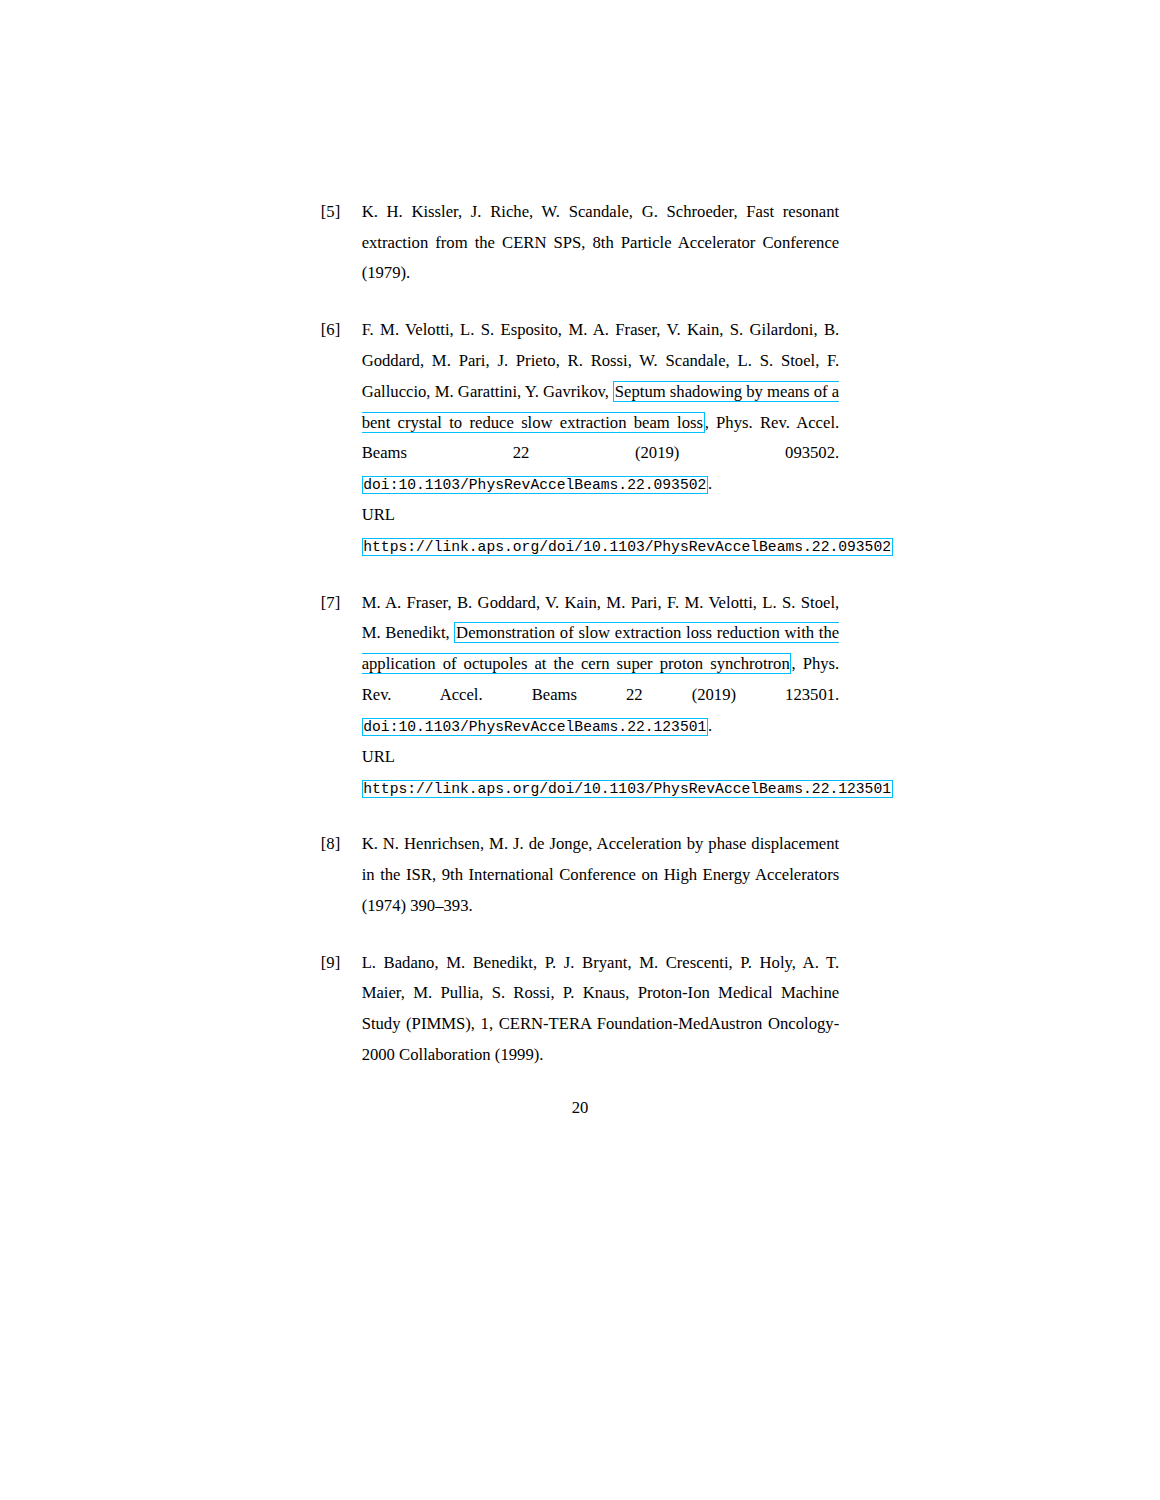[5] K. H. Kissler, J. Riche, W. Scandale, G. Schroeder, Fast resonant extraction from the CERN SPS, 8th Particle Accelerator Conference (1979).
[6] F. M. Velotti, L. S. Esposito, M. A. Fraser, V. Kain, S. Gilardoni, B. Goddard, M. Pari, J. Prieto, R. Rossi, W. Scandale, L. S. Stoel, F. Galluccio, M. Garattini, Y. Gavrikov, Septum shadowing by means of a bent crystal to reduce slow extraction beam loss, Phys. Rev. Accel. Beams 22 (2019) 093502. doi:10.1103/PhysRevAccelBeams.22.093502. URL https://link.aps.org/doi/10.1103/PhysRevAccelBeams.22.093502
[7] M. A. Fraser, B. Goddard, V. Kain, M. Pari, F. M. Velotti, L. S. Stoel, M. Benedikt, Demonstration of slow extraction loss reduction with the application of octupoles at the cern super proton synchrotron, Phys. Rev. Accel. Beams 22 (2019) 123501. doi:10.1103/PhysRevAccelBeams.22.123501. URL https://link.aps.org/doi/10.1103/PhysRevAccelBeams.22.123501
[8] K. N. Henrichsen, M. J. de Jonge, Acceleration by phase displacement in the ISR, 9th International Conference on High Energy Accelerators (1974) 390–393.
[9] L. Badano, M. Benedikt, P. J. Bryant, M. Crescenti, P. Holy, A. T. Maier, M. Pullia, S. Rossi, P. Knaus, Proton-Ion Medical Machine Study (PIMMS), 1, CERN-TERA Foundation-MedAustron Oncology-2000 Collaboration (1999).
20